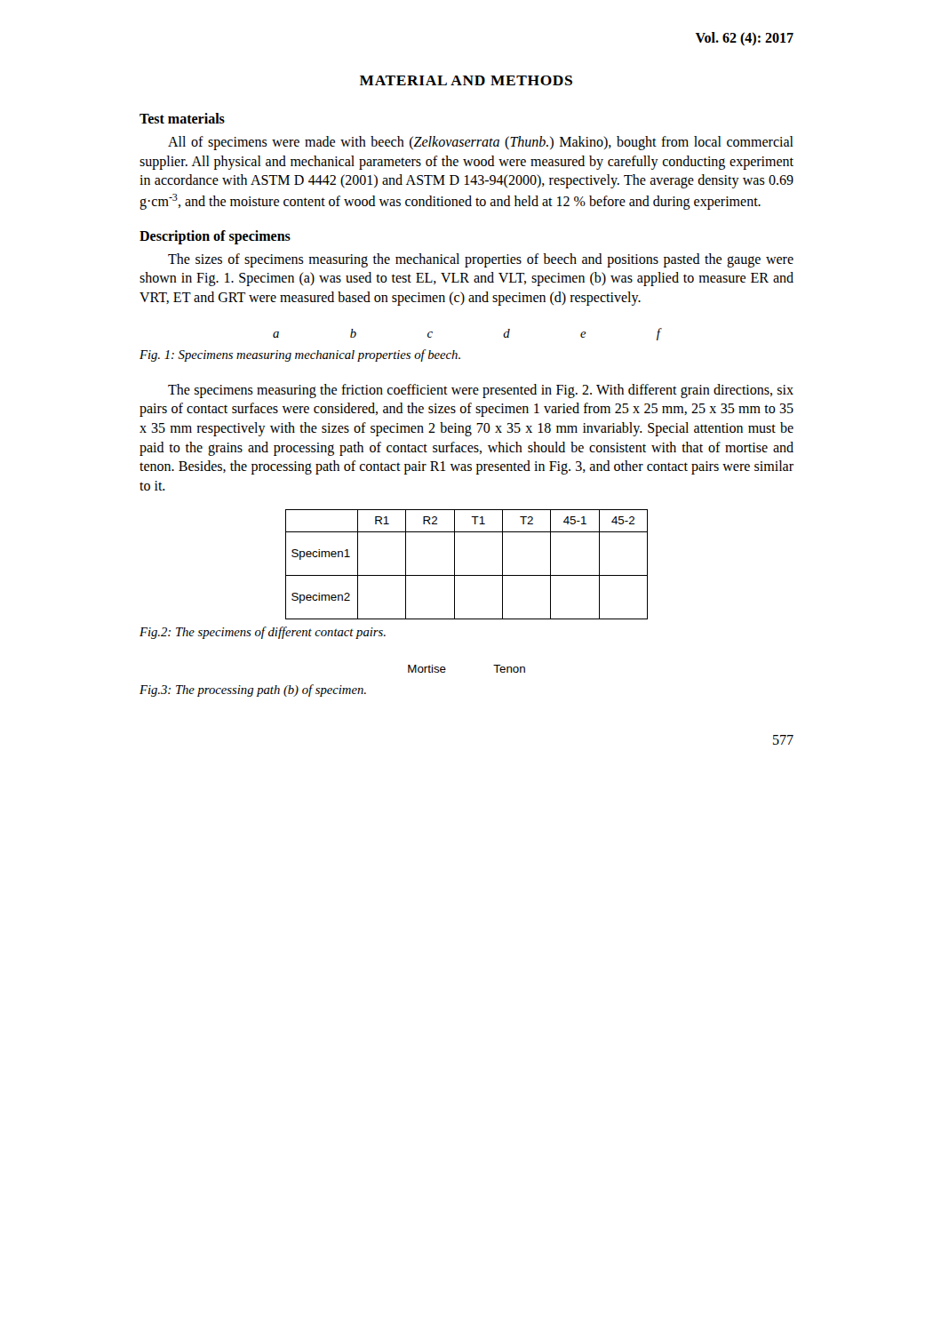Vol. 62 (4): 2017
MATERIAL AND METHODS
Test materials
All of specimens were made with beech (Zelkovaserrata (Thunb.) Makino), bought from local commercial supplier. All physical and mechanical parameters of the wood were measured by carefully conducting experiment in accordance with ASTM D 4442 (2001) and ASTM D 143-94(2000), respectively. The average density was 0.69 g·cm-3, and the moisture content of wood was conditioned to and held at 12 % before and during experiment.
Description of specimens
The sizes of specimens measuring the mechanical properties of beech and positions pasted the gauge were shown in Fig. 1. Specimen (a) was used to test EL, VLR and VLT, specimen (b) was applied to measure ER and VRT, ET and GRT were measured based on specimen (c) and specimen (d) respectively.
abcdef
Fig. 1: Specimens measuring mechanical properties of beech.
The specimens measuring the friction coefficient were presented in Fig. 2. With different grain directions, six pairs of contact surfaces were considered, and the sizes of specimen 1 varied from 25 x 25 mm, 25 x 35 mm to 35 x 35 mm respectively with the sizes of specimen 2 being 70 x 35 x 18 mm invariably. Special attention must be paid to the grains and processing path of contact surfaces, which should be consistent with that of mortise and tenon. Besides, the processing path of contact pair R1 was presented in Fig. 3, and other contact pairs were similar to it.
| | R1 | R2 | T1 | T2 | 45-1 | 45-2 |
| --- | --- | --- | --- | --- | --- | --- |
| Specimen1 | | | | | | |
| Specimen2 | | | | | | |
Fig.2: The specimens of different contact pairs.
Mortise Tenon
Fig.3: The processing path (b) of specimen.
577